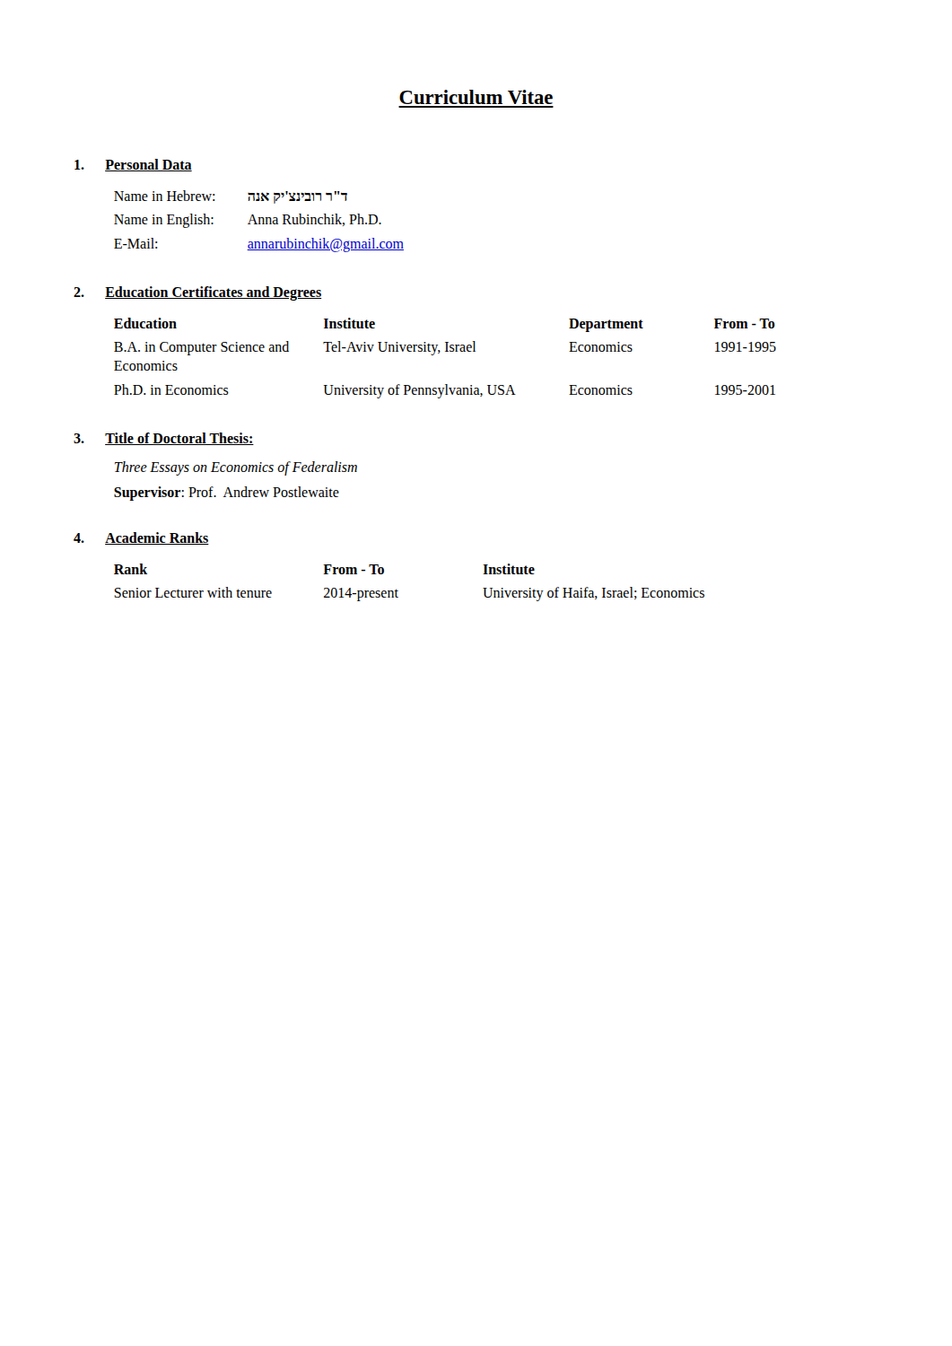Curriculum Vitae
Personal Data
| Name in Hebrew: | ד"ר רובינצ'יק אנה |
| Name in English: | Anna Rubinchik, Ph.D. |
| E-Mail: | annarubinchik@gmail.com |
Education Certificates and Degrees
| Education | Institute | Department | From - To |
| --- | --- | --- | --- |
| B.A. in Computer Science and Economics | Tel-Aviv University, Israel | Economics | 1991-1995 |
| Ph.D. in Economics | University of Pennsylvania, USA | Economics | 1995-2001 |
Title of Doctoral Thesis:
Three Essays on Economics of Federalism
Supervisor: Prof. Andrew Postlewaite
Academic Ranks
| Rank | From - To | Institute |
| --- | --- | --- |
| Senior Lecturer with tenure | 2014-present | University of Haifa, Israel; Economics |